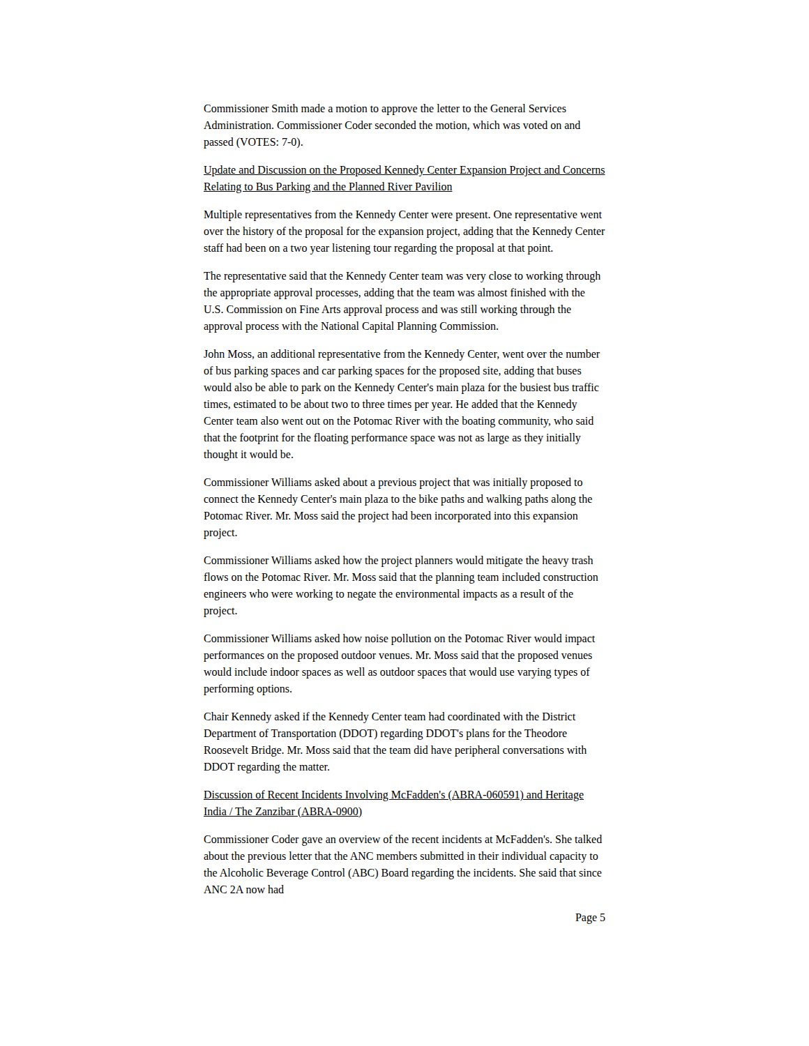Commissioner Smith made a motion to approve the letter to the General Services Administration. Commissioner Coder seconded the motion, which was voted on and passed (VOTES: 7-0).
Update and Discussion on the Proposed Kennedy Center Expansion Project and Concerns Relating to Bus Parking and the Planned River Pavilion
Multiple representatives from the Kennedy Center were present. One representative went over the history of the proposal for the expansion project, adding that the Kennedy Center staff had been on a two year listening tour regarding the proposal at that point.
The representative said that the Kennedy Center team was very close to working through the appropriate approval processes, adding that the team was almost finished with the U.S. Commission on Fine Arts approval process and was still working through the approval process with the National Capital Planning Commission.
John Moss, an additional representative from the Kennedy Center, went over the number of bus parking spaces and car parking spaces for the proposed site, adding that buses would also be able to park on the Kennedy Center's main plaza for the busiest bus traffic times, estimated to be about two to three times per year. He added that the Kennedy Center team also went out on the Potomac River with the boating community, who said that the footprint for the floating performance space was not as large as they initially thought it would be.
Commissioner Williams asked about a previous project that was initially proposed to connect the Kennedy Center's main plaza to the bike paths and walking paths along the Potomac River. Mr. Moss said the project had been incorporated into this expansion project.
Commissioner Williams asked how the project planners would mitigate the heavy trash flows on the Potomac River. Mr. Moss said that the planning team included construction engineers who were working to negate the environmental impacts as a result of the project.
Commissioner Williams asked how noise pollution on the Potomac River would impact performances on the proposed outdoor venues. Mr. Moss said that the proposed venues would include indoor spaces as well as outdoor spaces that would use varying types of performing options.
Chair Kennedy asked if the Kennedy Center team had coordinated with the District Department of Transportation (DDOT) regarding DDOT's plans for the Theodore Roosevelt Bridge. Mr. Moss said that the team did have peripheral conversations with DDOT regarding the matter.
Discussion of Recent Incidents Involving McFadden's (ABRA-060591) and Heritage India / The Zanzibar (ABRA-0900)
Commissioner Coder gave an overview of the recent incidents at McFadden's. She talked about the previous letter that the ANC members submitted in their individual capacity to the Alcoholic Beverage Control (ABC) Board regarding the incidents. She said that since ANC 2A now had
Page 5